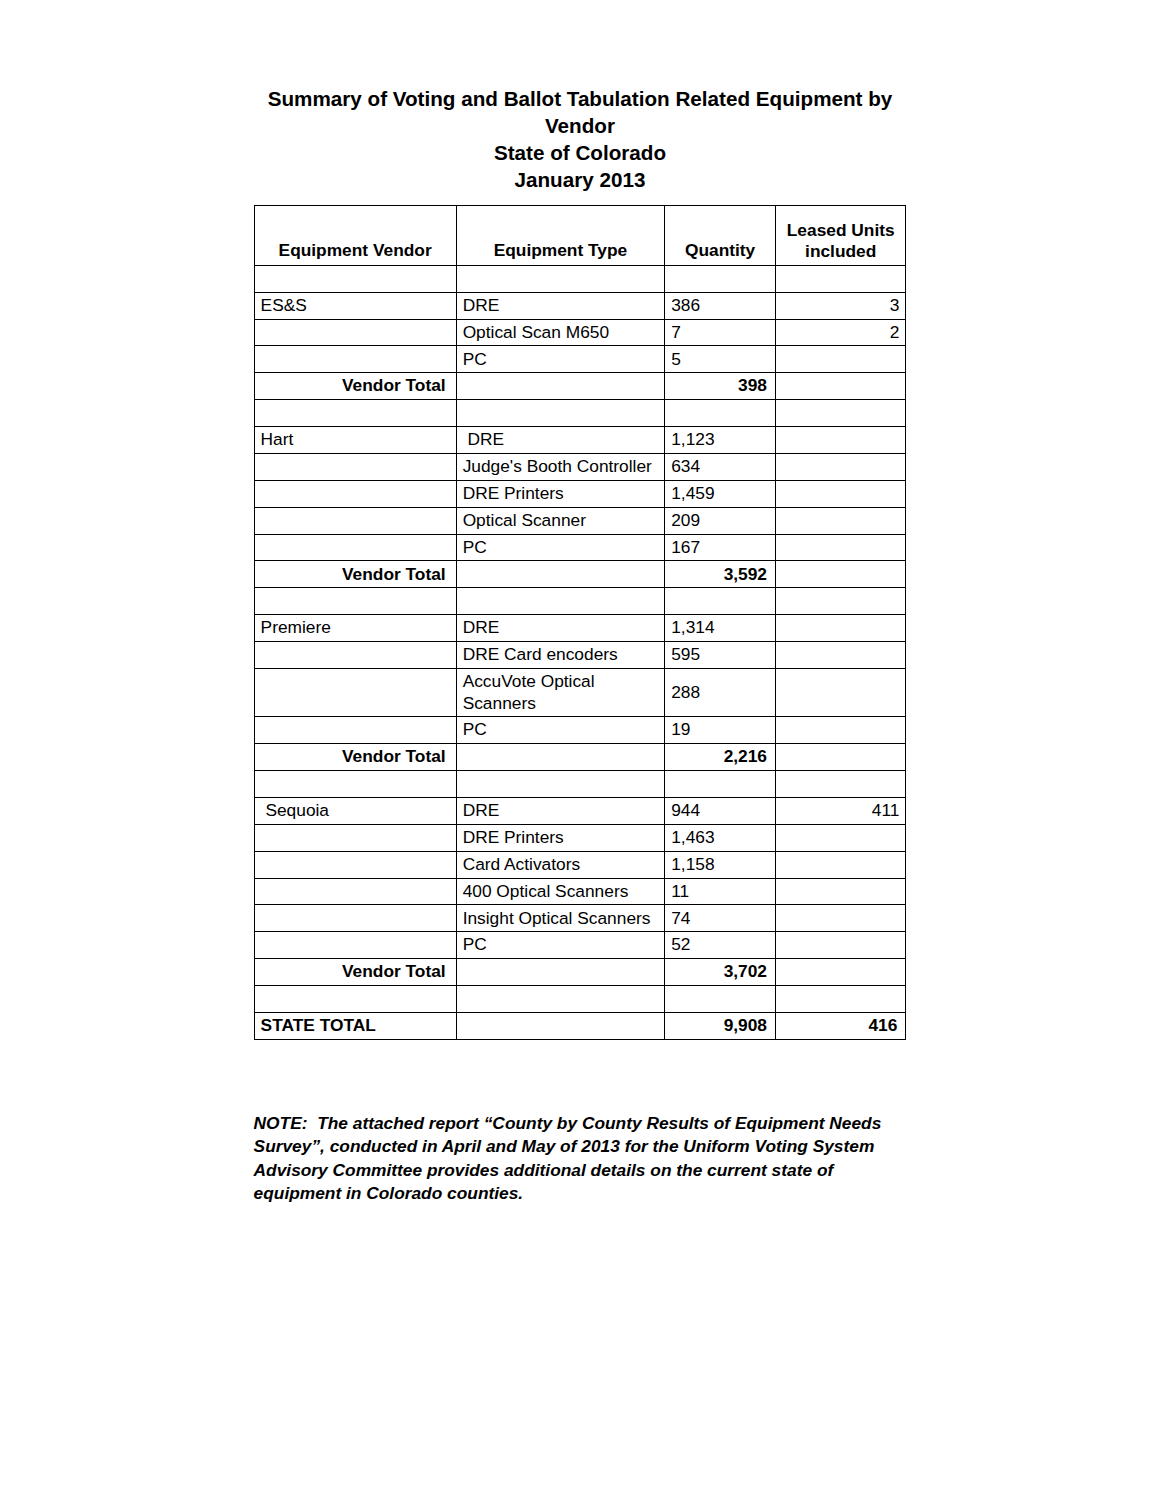Summary of Voting and Ballot Tabulation Related Equipment by Vendor State of Colorado January 2013
| Equipment Vendor | Equipment Type | Quantity | Leased Units included |
| --- | --- | --- | --- |
| ES&S | DRE | 386 | 3 |
| | Optical Scan M650 | 7 | 2 |
| | PC | 5 | |
| Vendor Total | | 398 | |
| Hart | DRE | 1,123 | |
| | Judge's Booth Controller | 634 | |
| | DRE Printers | 1,459 | |
| | Optical Scanner | 209 | |
| | PC | 167 | |
| Vendor Total | | 3,592 | |
| Premiere | DRE | 1,314 | |
| | DRE Card encoders | 595 | |
| | AccuVote Optical Scanners | 288 | |
| | PC | 19 | |
| Vendor Total | | 2,216 | |
| Sequoia | DRE | 944 | 411 |
| | DRE Printers | 1,463 | |
| | Card Activators | 1,158 | |
| | 400 Optical Scanners | 11 | |
| | Insight Optical Scanners | 74 | |
| | PC | 52 | |
| Vendor Total | | 3,702 | |
| STATE TOTAL | | 9,908 | 416 |
NOTE: The attached report “County by County Results of Equipment Needs Survey”, conducted in April and May of 2013 for the Uniform Voting System Advisory Committee provides additional details on the current state of equipment in Colorado counties.